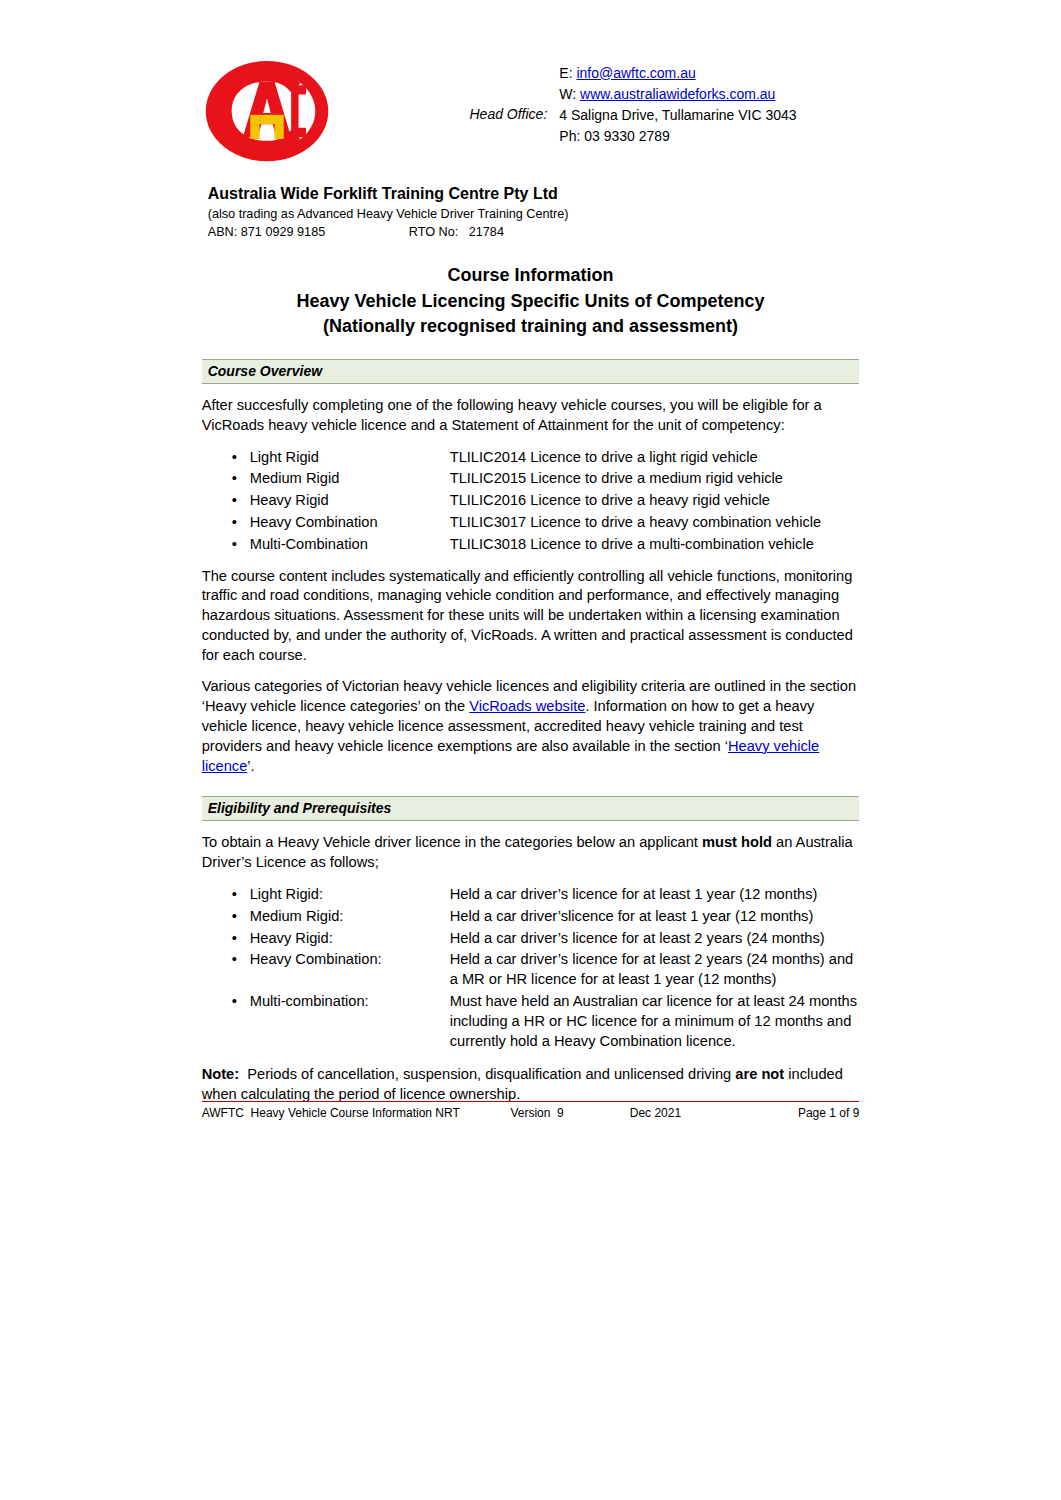Head Office:
E: info@awftc.com.au
W: www.australiawideforks.com.au
4 Saligna Drive, Tullamarine VIC 3043
Ph: 03 9330 2789
Australia Wide Forklift Training Centre Pty Ltd
(also trading as Advanced Heavy Vehicle Driver Training Centre)
ABN: 871 0929 9185 RTO No: 21784
Course Information
Heavy Vehicle Licencing Specific Units of Competency
(Nationally recognised training and assessment)
Course Overview
After succesfully completing one of the following heavy vehicle courses, you will be eligible for a VicRoads heavy vehicle licence and a Statement of Attainment for the unit of competency:
Light Rigid TLILIC2014 Licence to drive a light rigid vehicle
Medium Rigid TLILIC2015 Licence to drive a medium rigid vehicle
Heavy Rigid TLILIC2016 Licence to drive a heavy rigid vehicle
Heavy Combination TLILIC3017 Licence to drive a heavy combination vehicle
Multi-Combination TLILIC3018 Licence to drive a multi-combination vehicle
The course content includes systematically and efficiently controlling all vehicle functions, monitoring traffic and road conditions, managing vehicle condition and performance, and effectively managing hazardous situations. Assessment for these units will be undertaken within a licensing examination conducted by, and under the authority of, VicRoads. A written and practical assessment is conducted for each course.
Various categories of Victorian heavy vehicle licences and eligibility criteria are outlined in the section ‘Heavy vehicle licence categories’ on the VicRoads website. Information on how to get a heavy vehicle licence, heavy vehicle licence assessment, accredited heavy vehicle training and test providers and heavy vehicle licence exemptions are also available in the section ‘Heavy vehicle licence’.
Eligibility and Prerequisites
To obtain a Heavy Vehicle driver licence in the categories below an applicant must hold an Australia Driver’s Licence as follows;
Light Rigid: Held a car driver’s licence for at least 1 year (12 months)
Medium Rigid: Held a car driver’slicence for at least 1 year (12 months)
Heavy Rigid: Held a car driver’s licence for at least 2 years (24 months)
Heavy Combination: Held a car driver’s licence for at least 2 years (24 months) and a MR or HR licence for at least 1 year (12 months)
Multi-combination: Must have held an Australian car licence for at least 24 months including a HR or HC licence for a minimum of 12 months and currently hold a Heavy Combination licence.
Note: Periods of cancellation, suspension, disqualification and unlicensed driving are not included when calculating the period of licence ownership.
AWFTC Heavy Vehicle Course Information NRT
Version 9
Dec 2021
Page 1 of 9